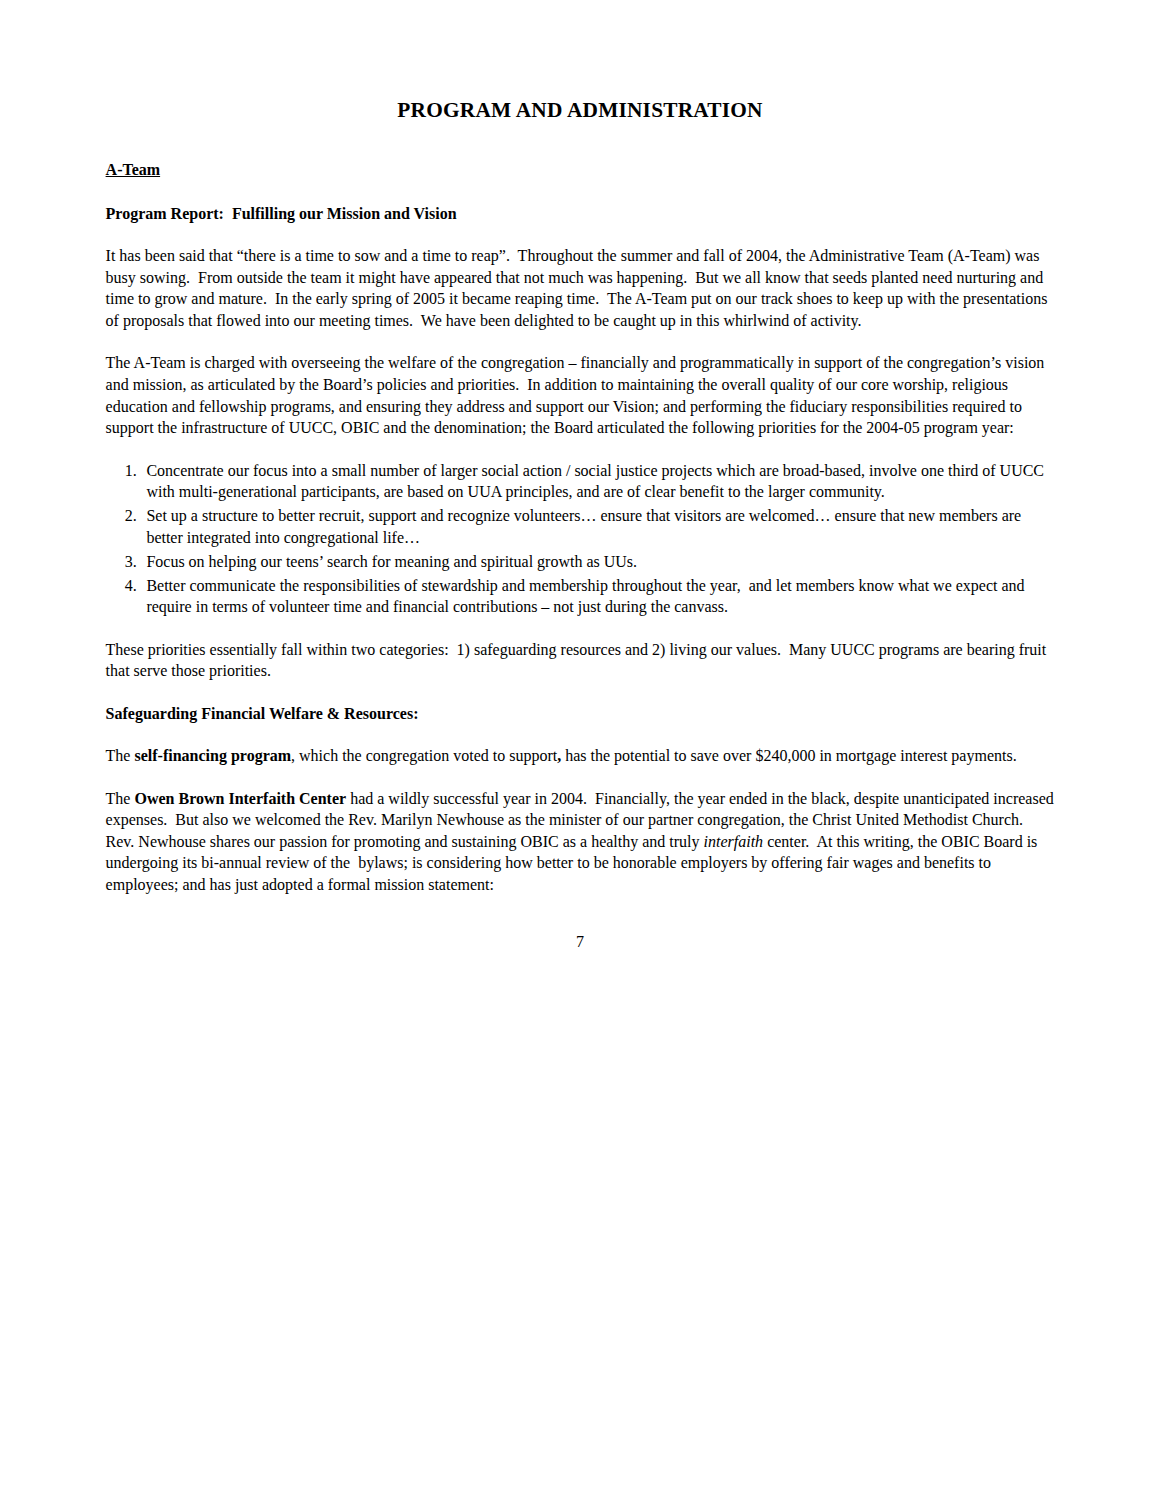PROGRAM AND ADMINISTRATION
A-Team
Program Report: Fulfilling our Mission and Vision
It has been said that “there is a time to sow and a time to reap”. Throughout the summer and fall of 2004, the Administrative Team (A-Team) was busy sowing. From outside the team it might have appeared that not much was happening. But we all know that seeds planted need nurturing and time to grow and mature. In the early spring of 2005 it became reaping time. The A-Team put on our track shoes to keep up with the presentations of proposals that flowed into our meeting times. We have been delighted to be caught up in this whirlwind of activity.
The A-Team is charged with overseeing the welfare of the congregation – financially and programmatically in support of the congregation’s vision and mission, as articulated by the Board’s policies and priorities. In addition to maintaining the overall quality of our core worship, religious education and fellowship programs, and ensuring they address and support our Vision; and performing the fiduciary responsibilities required to support the infrastructure of UUCC, OBIC and the denomination; the Board articulated the following priorities for the 2004-05 program year:
Concentrate our focus into a small number of larger social action / social justice projects which are broad-based, involve one third of UUCC with multi-generational participants, are based on UUA principles, and are of clear benefit to the larger community.
Set up a structure to better recruit, support and recognize volunteers… ensure that visitors are welcomed… ensure that new members are better integrated into congregational life…
Focus on helping our teens’ search for meaning and spiritual growth as UUs.
Better communicate the responsibilities of stewardship and membership throughout the year, and let members know what we expect and require in terms of volunteer time and financial contributions – not just during the canvass.
These priorities essentially fall within two categories: 1) safeguarding resources and 2) living our values. Many UUCC programs are bearing fruit that serve those priorities.
Safeguarding Financial Welfare & Resources:
The self-financing program, which the congregation voted to support, has the potential to save over $240,000 in mortgage interest payments.
The Owen Brown Interfaith Center had a wildly successful year in 2004. Financially, the year ended in the black, despite unanticipated increased expenses. But also we welcomed the Rev. Marilyn Newhouse as the minister of our partner congregation, the Christ United Methodist Church. Rev. Newhouse shares our passion for promoting and sustaining OBIC as a healthy and truly interfaith center. At this writing, the OBIC Board is undergoing its bi-annual review of the bylaws; is considering how better to be honorable employers by offering fair wages and benefits to employees; and has just adopted a formal mission statement:
7